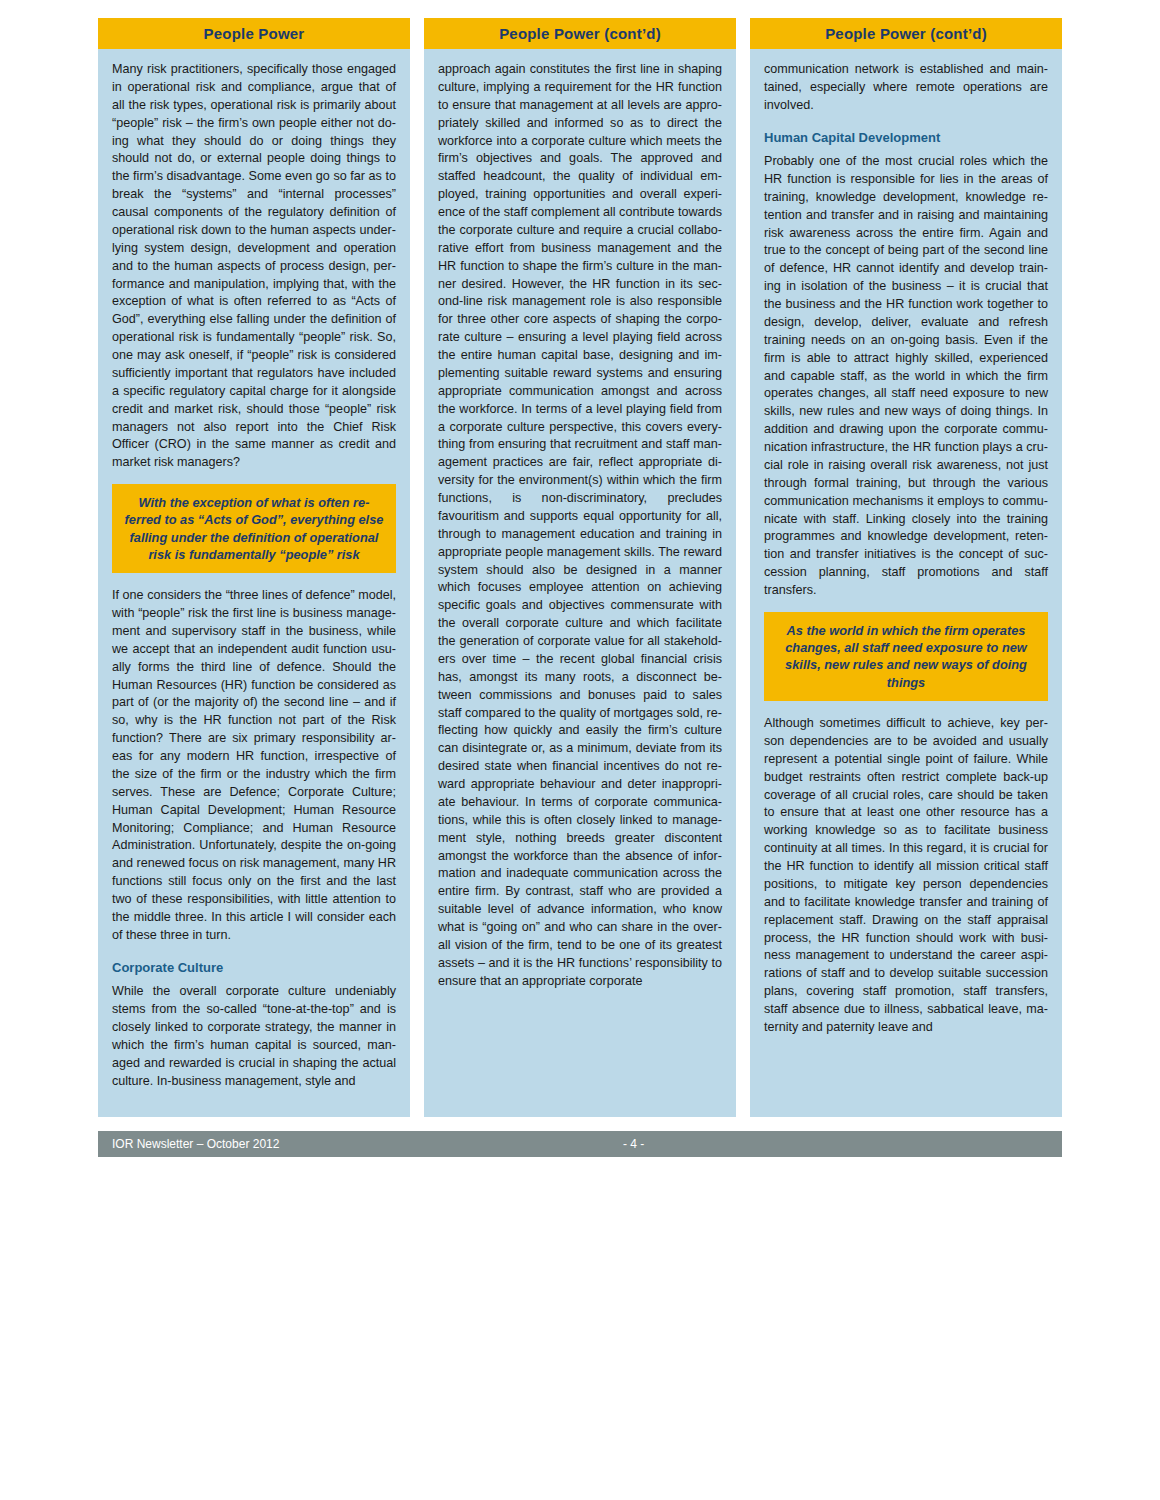People Power
Many risk practitioners, specifically those engaged in operational risk and compliance, argue that of all the risk types, operational risk is primarily about “people” risk – the firm’s own people either not doing what they should do or doing things they should not do, or external people doing things to the firm’s disadvantage. Some even go so far as to break the “systems” and “internal processes” causal components of the regulatory definition of operational risk down to the human aspects underlying system design, development and operation and to the human aspects of process design, performance and manipulation, implying that, with the exception of what is often referred to as “Acts of God”, everything else falling under the definition of operational risk is fundamentally “people” risk. So, one may ask oneself, if “people” risk is considered sufficiently important that regulators have included a specific regulatory capital charge for it alongside credit and market risk, should those “people” risk managers not also report into the Chief Risk Officer (CRO) in the same manner as credit and market risk managers?
With the exception of what is often referred to as “Acts of God”, everything else falling under the definition of operational risk is fundamentally “people” risk
If one considers the “three lines of defence” model, with “people” risk the first line is business management and supervisory staff in the business, while we accept that an independent audit function usually forms the third line of defence. Should the Human Resources (HR) function be considered as part of (or the majority of) the second line – and if so, why is the HR function not part of the Risk function? There are six primary responsibility areas for any modern HR function, irrespective of the size of the firm or the industry which the firm serves. These are Defence; Corporate Culture; Human Capital Development; Human Resource Monitoring; Compliance; and Human Resource Administration. Unfortunately, despite the on-going and renewed focus on risk management, many HR functions still focus only on the first and the last two of these responsibilities, with little attention to the middle three. In this article I will consider each of these three in turn.
Corporate Culture
While the overall corporate culture undeniably stems from the so-called “tone-at-the-top” and is closely linked to corporate strategy, the manner in which the firm’s human capital is sourced, managed and rewarded is crucial in shaping the actual culture. In-business management, style and
People Power (cont’d)
approach again constitutes the first line in shaping culture, implying a requirement for the HR function to ensure that management at all levels are appropriately skilled and informed so as to direct the workforce into a corporate culture which meets the firm’s objectives and goals. The approved and staffed headcount, the quality of individual employed, training opportunities and overall experience of the staff complement all contribute towards the corporate culture and require a crucial collaborative effort from business management and the HR function to shape the firm’s culture in the manner desired. However, the HR function in its second-line risk management role is also responsible for three other core aspects of shaping the corporate culture – ensuring a level playing field across the entire human capital base, designing and implementing suitable reward systems and ensuring appropriate communication amongst and across the workforce. In terms of a level playing field from a corporate culture perspective, this covers everything from ensuring that recruitment and staff management practices are fair, reflect appropriate diversity for the environment(s) within which the firm functions, is non-discriminatory, precludes favouritism and supports equal opportunity for all, through to management education and training in appropriate people management skills. The reward system should also be designed in a manner which focuses employee attention on achieving specific goals and objectives commensurate with the overall corporate culture and which facilitate the generation of corporate value for all stakeholders over time – the recent global financial crisis has, amongst its many roots, a disconnect between commissions and bonuses paid to sales staff compared to the quality of mortgages sold, reflecting how quickly and easily the firm’s culture can disintegrate or, as a minimum, deviate from its desired state when financial incentives do not reward appropriate behaviour and deter inappropriate behaviour. In terms of corporate communications, while this is often closely linked to management style, nothing breeds greater discontent amongst the workforce than the absence of information and inadequate communication across the entire firm. By contrast, staff who are provided a suitable level of advance information, who know what is “going on” and who can share in the overall vision of the firm, tend to be one of its greatest assets – and it is the HR functions’ responsibility to ensure that an appropriate corporate
People Power (cont’d)
communication network is established and maintained, especially where remote operations are involved.
Human Capital Development
Probably one of the most crucial roles which the HR function is responsible for lies in the areas of training, knowledge development, knowledge retention and transfer and in raising and maintaining risk awareness across the entire firm. Again and true to the concept of being part of the second line of defence, HR cannot identify and develop training in isolation of the business – it is crucial that the business and the HR function work together to design, develop, deliver, evaluate and refresh training needs on an on-going basis. Even if the firm is able to attract highly skilled, experienced and capable staff, as the world in which the firm operates changes, all staff need exposure to new skills, new rules and new ways of doing things. In addition and drawing upon the corporate communication infrastructure, the HR function plays a crucial role in raising overall risk awareness, not just through formal training, but through the various communication mechanisms it employs to communicate with staff. Linking closely into the training programmes and knowledge development, retention and transfer initiatives is the concept of succession planning, staff promotions and staff transfers.
As the world in which the firm operates changes, all staff need exposure to new skills, new rules and new ways of doing things
Although sometimes difficult to achieve, key person dependencies are to be avoided and usually represent a potential single point of failure. While budget restraints often restrict complete back-up coverage of all crucial roles, care should be taken to ensure that at least one other resource has a working knowledge so as to facilitate business continuity at all times. In this regard, it is crucial for the HR function to identify all mission critical staff positions, to mitigate key person dependencies and to facilitate knowledge transfer and training of replacement staff. Drawing on the staff appraisal process, the HR function should work with business management to understand the career aspirations of staff and to develop suitable succession plans, covering staff promotion, staff transfers, staff absence due to illness, sabbatical leave, maternity and paternity leave and
IOR Newsletter – October 2012
- 4 -